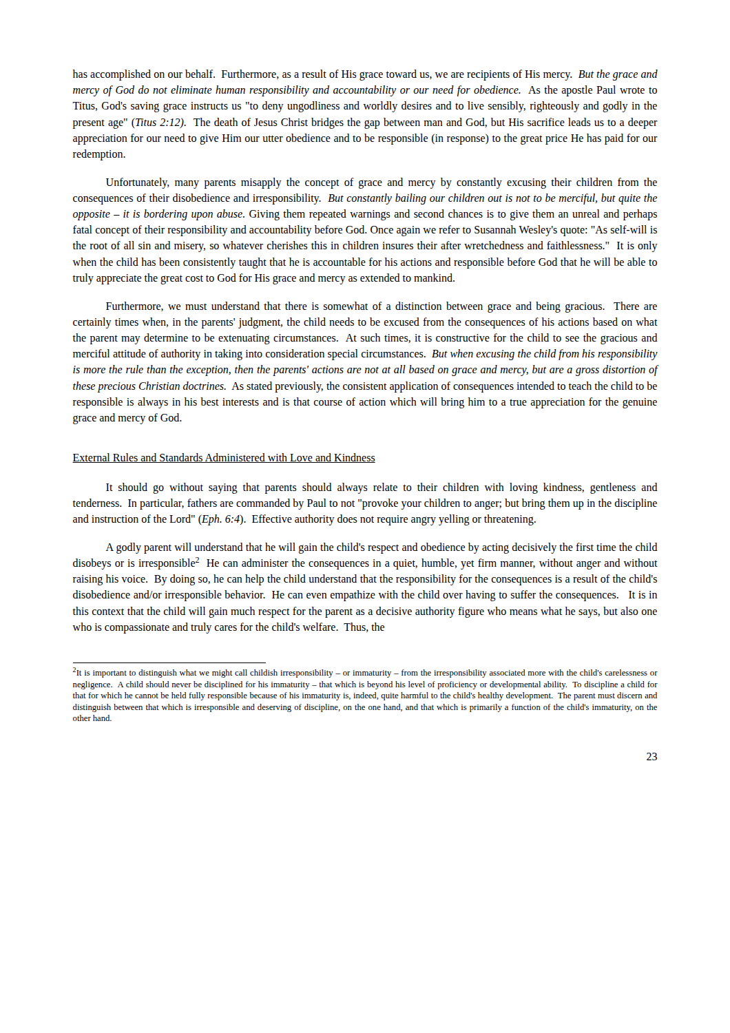has accomplished on our behalf. Furthermore, as a result of His grace toward us, we are recipients of His mercy. But the grace and mercy of God do not eliminate human responsibility and accountability or our need for obedience. As the apostle Paul wrote to Titus, God's saving grace instructs us "to deny ungodliness and worldly desires and to live sensibly, righteously and godly in the present age" (Titus 2:12). The death of Jesus Christ bridges the gap between man and God, but His sacrifice leads us to a deeper appreciation for our need to give Him our utter obedience and to be responsible (in response) to the great price He has paid for our redemption.
Unfortunately, many parents misapply the concept of grace and mercy by constantly excusing their children from the consequences of their disobedience and irresponsibility. But constantly bailing our children out is not to be merciful, but quite the opposite – it is bordering upon abuse. Giving them repeated warnings and second chances is to give them an unreal and perhaps fatal concept of their responsibility and accountability before God. Once again we refer to Susannah Wesley's quote: "As self-will is the root of all sin and misery, so whatever cherishes this in children insures their after wretchedness and faithlessness." It is only when the child has been consistently taught that he is accountable for his actions and responsible before God that he will be able to truly appreciate the great cost to God for His grace and mercy as extended to mankind.
Furthermore, we must understand that there is somewhat of a distinction between grace and being gracious. There are certainly times when, in the parents' judgment, the child needs to be excused from the consequences of his actions based on what the parent may determine to be extenuating circumstances. At such times, it is constructive for the child to see the gracious and merciful attitude of authority in taking into consideration special circumstances. But when excusing the child from his responsibility is more the rule than the exception, then the parents' actions are not at all based on grace and mercy, but are a gross distortion of these precious Christian doctrines. As stated previously, the consistent application of consequences intended to teach the child to be responsible is always in his best interests and is that course of action which will bring him to a true appreciation for the genuine grace and mercy of God.
External Rules and Standards Administered with Love and Kindness
It should go without saying that parents should always relate to their children with loving kindness, gentleness and tenderness. In particular, fathers are commanded by Paul to not "provoke your children to anger; but bring them up in the discipline and instruction of the Lord" (Eph. 6:4). Effective authority does not require angry yelling or threatening.
A godly parent will understand that he will gain the child's respect and obedience by acting decisively the first time the child disobeys or is irresponsible2 He can administer the consequences in a quiet, humble, yet firm manner, without anger and without raising his voice. By doing so, he can help the child understand that the responsibility for the consequences is a result of the child's disobedience and/or irresponsible behavior. He can even empathize with the child over having to suffer the consequences. It is in this context that the child will gain much respect for the parent as a decisive authority figure who means what he says, but also one who is compassionate and truly cares for the child's welfare. Thus, the
2It is important to distinguish what we might call childish irresponsibility – or immaturity – from the irresponsibility associated more with the child's carelessness or negligence. A child should never be disciplined for his immaturity – that which is beyond his level of proficiency or developmental ability. To discipline a child for that for which he cannot be held fully responsible because of his immaturity is, indeed, quite harmful to the child's healthy development. The parent must discern and distinguish between that which is irresponsible and deserving of discipline, on the one hand, and that which is primarily a function of the child's immaturity, on the other hand.
23